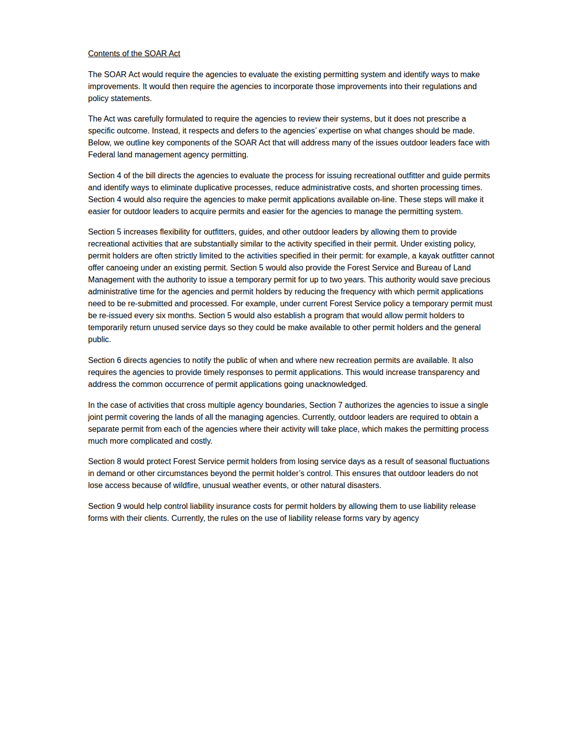Contents of the SOAR Act
The SOAR Act would require the agencies to evaluate the existing permitting system and identify ways to make improvements. It would then require the agencies to incorporate those improvements into their regulations and policy statements.
The Act was carefully formulated to require the agencies to review their systems, but it does not prescribe a specific outcome. Instead, it respects and defers to the agencies’ expertise on what changes should be made. Below, we outline key components of the SOAR Act that will address many of the issues outdoor leaders face with Federal land management agency permitting.
Section 4 of the bill directs the agencies to evaluate the process for issuing recreational outfitter and guide permits and identify ways to eliminate duplicative processes, reduce administrative costs, and shorten processing times. Section 4 would also require the agencies to make permit applications available on-line. These steps will make it easier for outdoor leaders to acquire permits and easier for the agencies to manage the permitting system.
Section 5 increases flexibility for outfitters, guides, and other outdoor leaders by allowing them to provide recreational activities that are substantially similar to the activity specified in their permit. Under existing policy, permit holders are often strictly limited to the activities specified in their permit: for example, a kayak outfitter cannot offer canoeing under an existing permit. Section 5 would also provide the Forest Service and Bureau of Land Management with the authority to issue a temporary permit for up to two years. This authority would save precious administrative time for the agencies and permit holders by reducing the frequency with which permit applications need to be re-submitted and processed. For example, under current Forest Service policy a temporary permit must be re-issued every six months. Section 5 would also establish a program that would allow permit holders to temporarily return unused service days so they could be make available to other permit holders and the general public.
Section 6 directs agencies to notify the public of when and where new recreation permits are available. It also requires the agencies to provide timely responses to permit applications. This would increase transparency and address the common occurrence of permit applications going unacknowledged.
In the case of activities that cross multiple agency boundaries, Section 7 authorizes the agencies to issue a single joint permit covering the lands of all the managing agencies. Currently, outdoor leaders are required to obtain a separate permit from each of the agencies where their activity will take place, which makes the permitting process much more complicated and costly.
Section 8 would protect Forest Service permit holders from losing service days as a result of seasonal fluctuations in demand or other circumstances beyond the permit holder’s control. This ensures that outdoor leaders do not lose access because of wildfire, unusual weather events, or other natural disasters.
Section 9 would help control liability insurance costs for permit holders by allowing them to use liability release forms with their clients. Currently, the rules on the use of liability release forms vary by agency